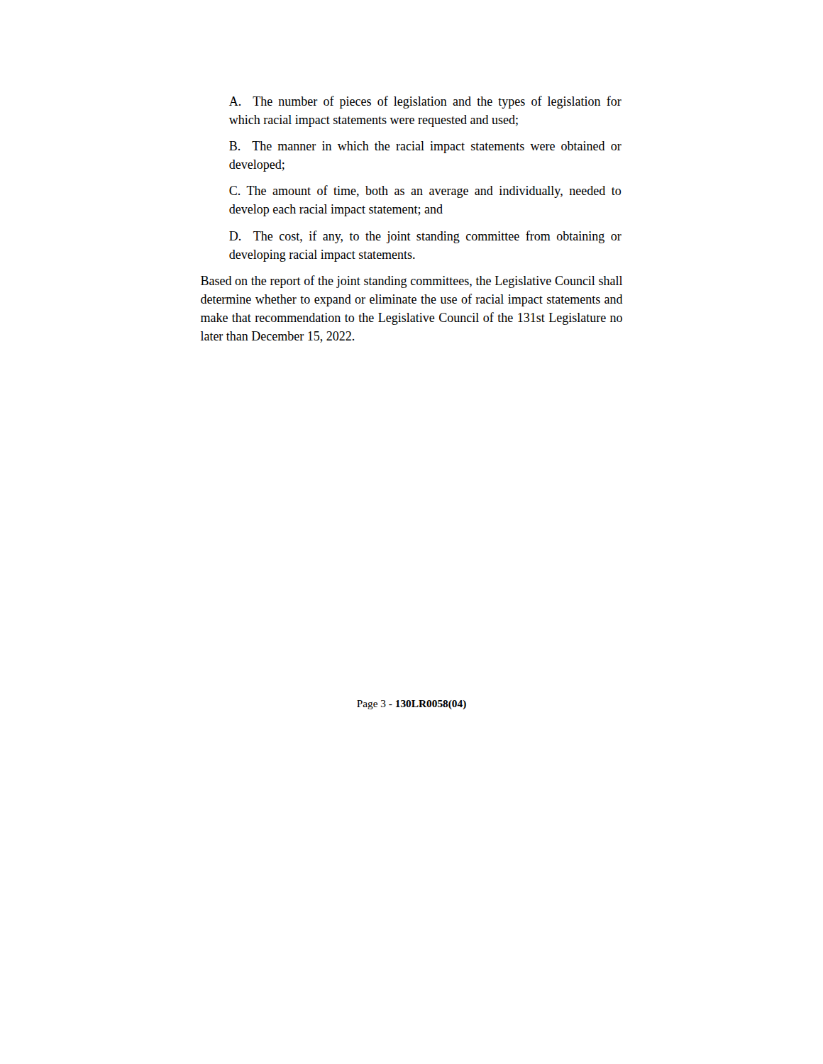A. The number of pieces of legislation and the types of legislation for which racial impact statements were requested and used;
B. The manner in which the racial impact statements were obtained or developed;
C. The amount of time, both as an average and individually, needed to develop each racial impact statement; and
D. The cost, if any, to the joint standing committee from obtaining or developing racial impact statements.
Based on the report of the joint standing committees, the Legislative Council shall determine whether to expand or eliminate the use of racial impact statements and make that recommendation to the Legislative Council of the 131st Legislature no later than December 15, 2022.
Page 3 - 130LR0058(04)